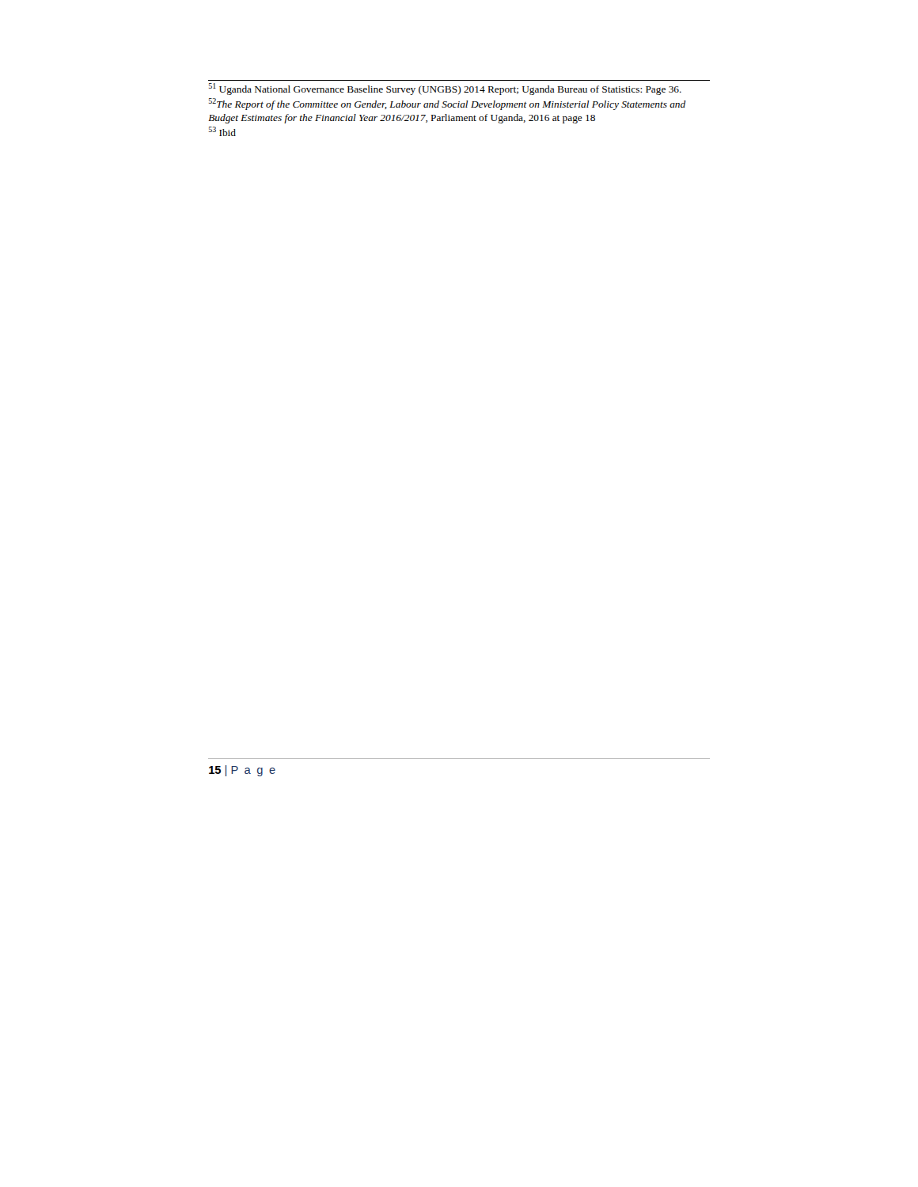51 Uganda National Governance Baseline Survey (UNGBS) 2014 Report; Uganda Bureau of Statistics: Page 36.
52The Report of the Committee on Gender, Labour and Social Development on Ministerial Policy Statements and Budget Estimates for the Financial Year 2016/2017, Parliament of Uganda, 2016 at page 18
53 Ibid
15 | P a g e